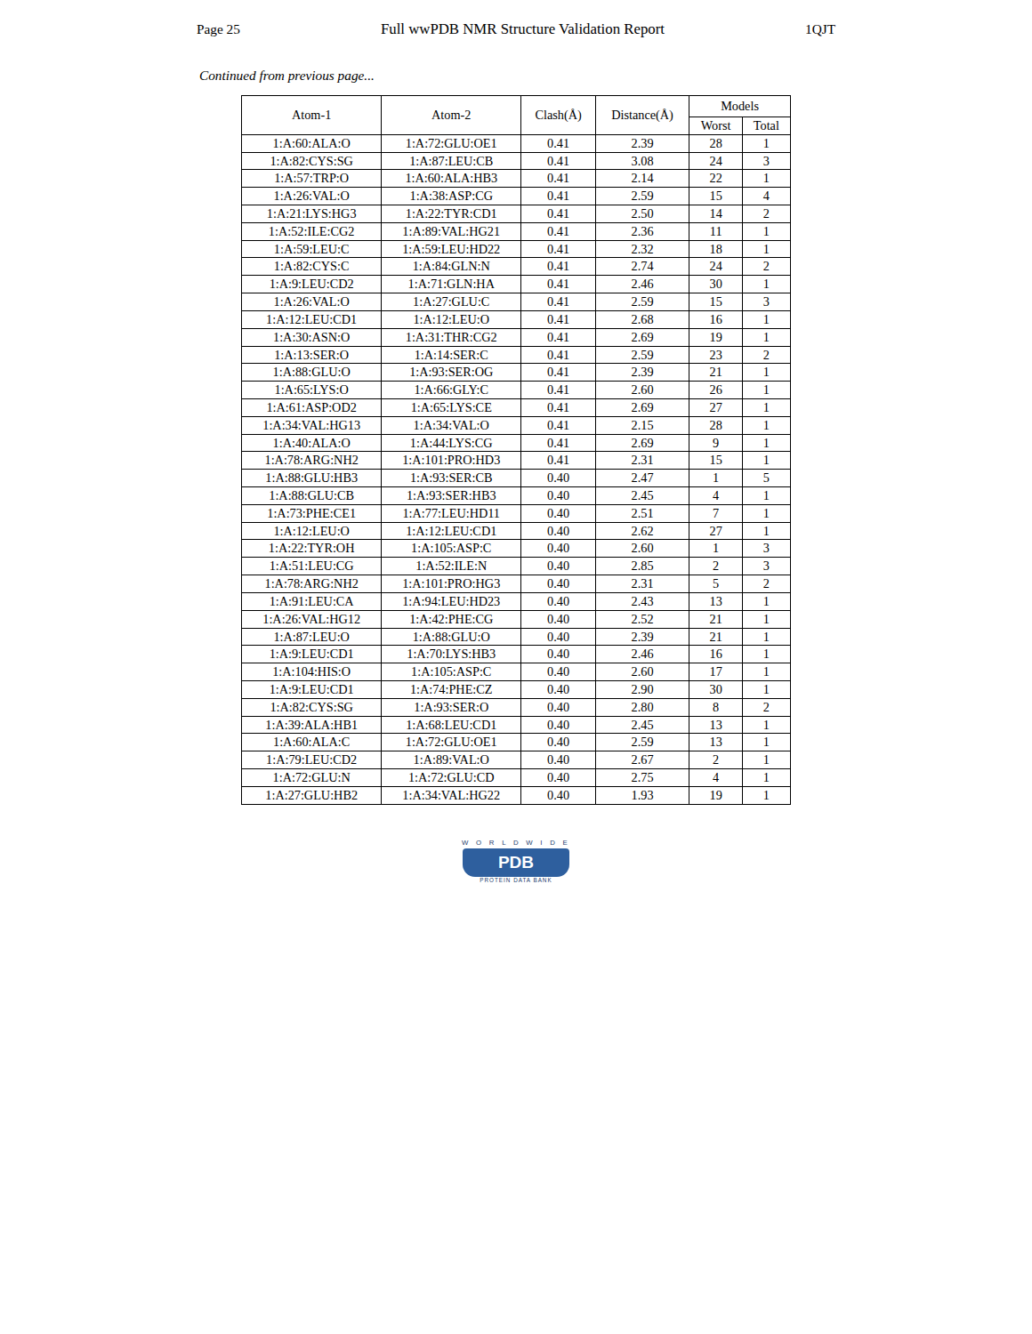Page 25
Full wwPDB NMR Structure Validation Report
1QJT
Continued from previous page...
| Atom-1 | Atom-2 | Clash(Å) | Distance(Å) | Models |
| --- | --- | --- | --- | --- |
| Worst | Total |
| 1:A:60:ALA:O | 1:A:72:GLU:OE1 | 0.41 | 2.39 | 28 | 1 |
| 1:A:82:CYS:SG | 1:A:87:LEU:CB | 0.41 | 3.08 | 24 | 3 |
| 1:A:57:TRP:O | 1:A:60:ALA:HB3 | 0.41 | 2.14 | 22 | 1 |
| 1:A:26:VAL:O | 1:A:38:ASP:CG | 0.41 | 2.59 | 15 | 4 |
| 1:A:21:LYS:HG3 | 1:A:22:TYR:CD1 | 0.41 | 2.50 | 14 | 2 |
| 1:A:52:ILE:CG2 | 1:A:89:VAL:HG21 | 0.41 | 2.36 | 11 | 1 |
| 1:A:59:LEU:C | 1:A:59:LEU:HD22 | 0.41 | 2.32 | 18 | 1 |
| 1:A:82:CYS:C | 1:A:84:GLN:N | 0.41 | 2.74 | 24 | 2 |
| 1:A:9:LEU:CD2 | 1:A:71:GLN:HA | 0.41 | 2.46 | 30 | 1 |
| 1:A:26:VAL:O | 1:A:27:GLU:C | 0.41 | 2.59 | 15 | 3 |
| 1:A:12:LEU:CD1 | 1:A:12:LEU:O | 0.41 | 2.68 | 16 | 1 |
| 1:A:30:ASN:O | 1:A:31:THR:CG2 | 0.41 | 2.69 | 19 | 1 |
| 1:A:13:SER:O | 1:A:14:SER:C | 0.41 | 2.59 | 23 | 2 |
| 1:A:88:GLU:O | 1:A:93:SER:OG | 0.41 | 2.39 | 21 | 1 |
| 1:A:65:LYS:O | 1:A:66:GLY:C | 0.41 | 2.60 | 26 | 1 |
| 1:A:61:ASP:OD2 | 1:A:65:LYS:CE | 0.41 | 2.69 | 27 | 1 |
| 1:A:34:VAL:HG13 | 1:A:34:VAL:O | 0.41 | 2.15 | 28 | 1 |
| 1:A:40:ALA:O | 1:A:44:LYS:CG | 0.41 | 2.69 | 9 | 1 |
| 1:A:78:ARG:NH2 | 1:A:101:PRO:HD3 | 0.41 | 2.31 | 15 | 1 |
| 1:A:88:GLU:HB3 | 1:A:93:SER:CB | 0.40 | 2.47 | 1 | 5 |
| 1:A:88:GLU:CB | 1:A:93:SER:HB3 | 0.40 | 2.45 | 4 | 1 |
| 1:A:73:PHE:CE1 | 1:A:77:LEU:HD11 | 0.40 | 2.51 | 7 | 1 |
| 1:A:12:LEU:O | 1:A:12:LEU:CD1 | 0.40 | 2.62 | 27 | 1 |
| 1:A:22:TYR:OH | 1:A:105:ASP:C | 0.40 | 2.60 | 1 | 3 |
| 1:A:51:LEU:CG | 1:A:52:ILE:N | 0.40 | 2.85 | 2 | 3 |
| 1:A:78:ARG:NH2 | 1:A:101:PRO:HG3 | 0.40 | 2.31 | 5 | 2 |
| 1:A:91:LEU:CA | 1:A:94:LEU:HD23 | 0.40 | 2.43 | 13 | 1 |
| 1:A:26:VAL:HG12 | 1:A:42:PHE:CG | 0.40 | 2.52 | 21 | 1 |
| 1:A:87:LEU:O | 1:A:88:GLU:O | 0.40 | 2.39 | 21 | 1 |
| 1:A:9:LEU:CD1 | 1:A:70:LYS:HB3 | 0.40 | 2.46 | 16 | 1 |
| 1:A:104:HIS:O | 1:A:105:ASP:C | 0.40 | 2.60 | 17 | 1 |
| 1:A:9:LEU:CD1 | 1:A:74:PHE:CZ | 0.40 | 2.90 | 30 | 1 |
| 1:A:82:CYS:SG | 1:A:93:SER:O | 0.40 | 2.80 | 8 | 2 |
| 1:A:39:ALA:HB1 | 1:A:68:LEU:CD1 | 0.40 | 2.45 | 13 | 1 |
| 1:A:60:ALA:C | 1:A:72:GLU:OE1 | 0.40 | 2.59 | 13 | 1 |
| 1:A:79:LEU:CD2 | 1:A:89:VAL:O | 0.40 | 2.67 | 2 | 1 |
| 1:A:72:GLU:N | 1:A:72:GLU:CD | 0.40 | 2.75 | 4 | 1 |
| 1:A:27:GLU:HB2 | 1:A:34:VAL:HG22 | 0.40 | 1.93 | 19 | 1 |
W O R L D W I D E
PDB
PROTEIN DATA BANK